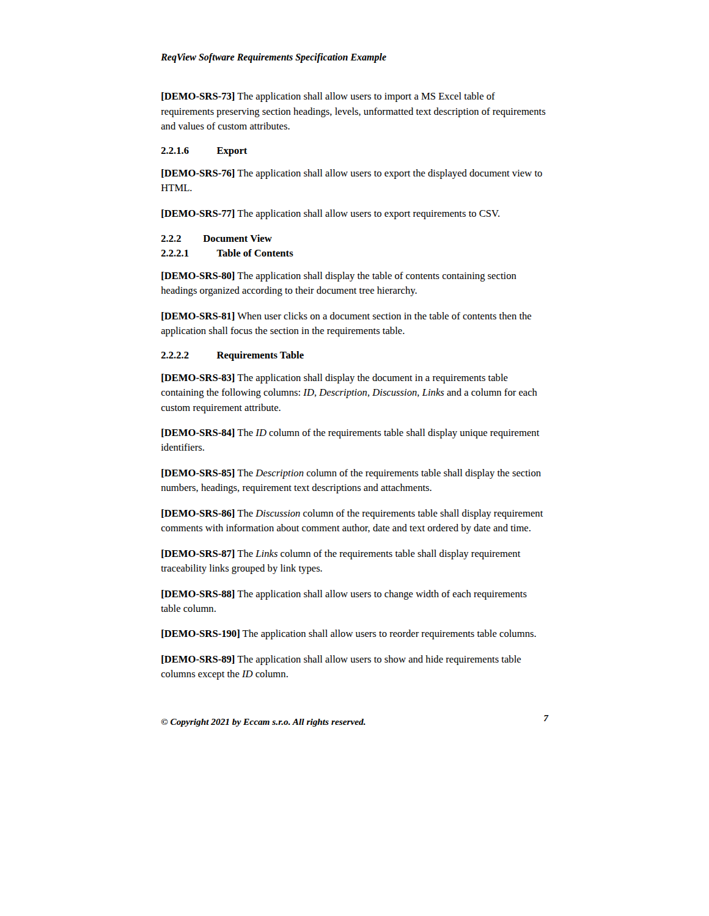ReqView Software Requirements Specification Example
[DEMO-SRS-73] The application shall allow users to import a MS Excel table of requirements preserving section headings, levels, unformatted text description of requirements and values of custom attributes.
2.2.1.6 Export
[DEMO-SRS-76] The application shall allow users to export the displayed document view to HTML.
[DEMO-SRS-77] The application shall allow users to export requirements to CSV.
2.2.2 Document View
2.2.2.1 Table of Contents
[DEMO-SRS-80] The application shall display the table of contents containing section headings organized according to their document tree hierarchy.
[DEMO-SRS-81] When user clicks on a document section in the table of contents then the application shall focus the section in the requirements table.
2.2.2.2 Requirements Table
[DEMO-SRS-83] The application shall display the document in a requirements table containing the following columns: ID, Description, Discussion, Links and a column for each custom requirement attribute.
[DEMO-SRS-84] The ID column of the requirements table shall display unique requirement identifiers.
[DEMO-SRS-85] The Description column of the requirements table shall display the section numbers, headings, requirement text descriptions and attachments.
[DEMO-SRS-86] The Discussion column of the requirements table shall display requirement comments with information about comment author, date and text ordered by date and time.
[DEMO-SRS-87] The Links column of the requirements table shall display requirement traceability links grouped by link types.
[DEMO-SRS-88] The application shall allow users to change width of each requirements table column.
[DEMO-SRS-190] The application shall allow users to reorder requirements table columns.
[DEMO-SRS-89] The application shall allow users to show and hide requirements table columns except the ID column.
7
© Copyright 2021 by Eccam s.r.o. All rights reserved.